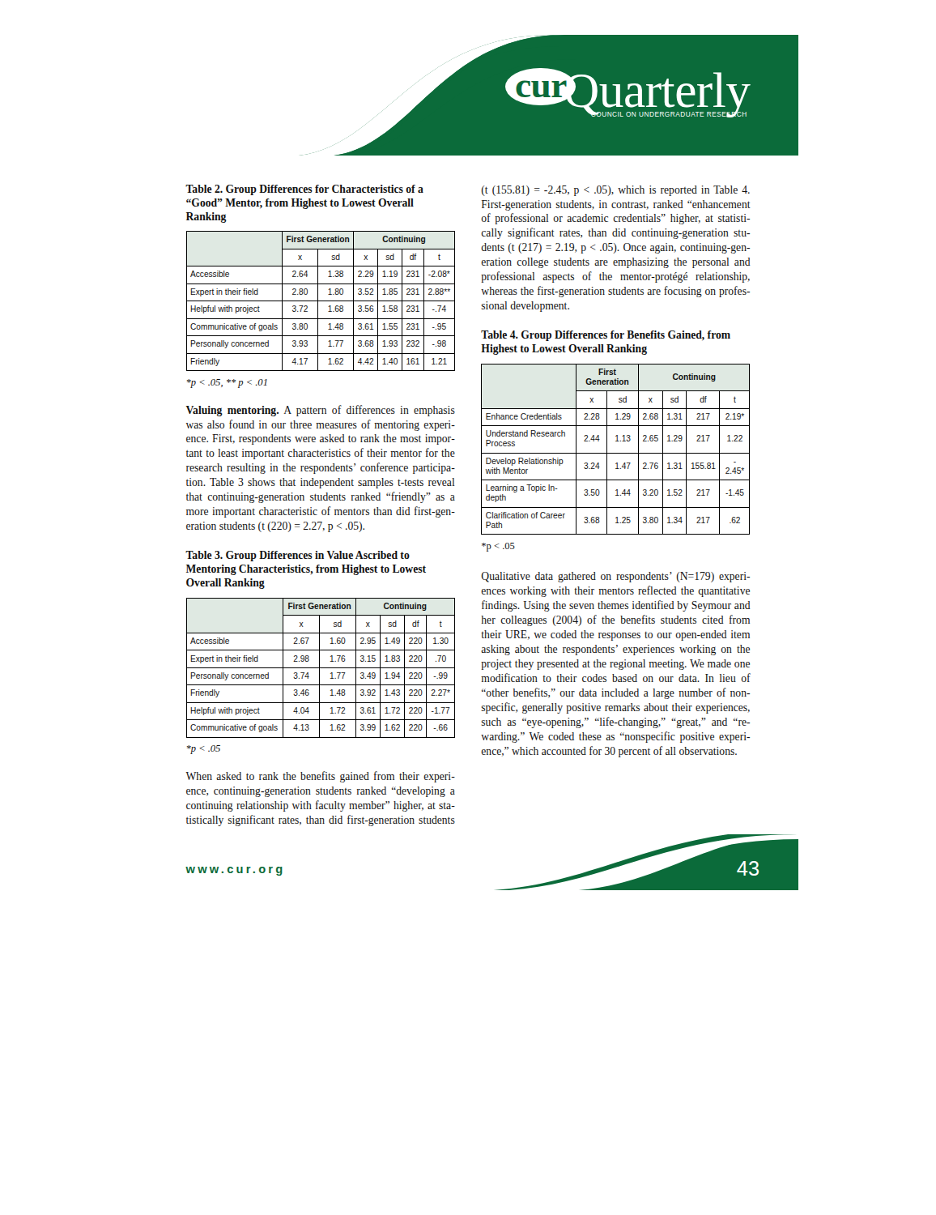cur Quarterly
COUNCIL ON UNDERGRADUATE RESEARCH
Table 2. Group Differences for Characteristics of a “Good” Mentor, from Highest to Lowest Overall Ranking
| | First Generation | Continuing |
| --- | --- | --- |
| x | sd | x | sd | df | t |
| Accessible | 2.64 | 1.38 | 2.29 | 1.19 | 231 | -2.08* |
| Expert in their field | 2.80 | 1.80 | 3.52 | 1.85 | 231 | 2.88** |
| Helpful with project | 3.72 | 1.68 | 3.56 | 1.58 | 231 | -.74 |
| Communicative of goals | 3.80 | 1.48 | 3.61 | 1.55 | 231 | -.95 |
| Personally concerned | 3.93 | 1.77 | 3.68 | 1.93 | 232 | -.98 |
| Friendly | 4.17 | 1.62 | 4.42 | 1.40 | 161 | 1.21 |
*p < .05, ** p < .01
Valuing mentoring. A pattern of differences in emphasis was also found in our three measures of mentoring experience. First, respondents were asked to rank the most important to least important characteristics of their mentor for the research resulting in the respondents’ conference participation. Table 3 shows that independent samples t-tests reveal that continuing-generation students ranked “friendly” as a more important characteristic of mentors than did first-generation students (t (220) = 2.27, p < .05).
Table 3. Group Differences in Value Ascribed to Mentoring Characteristics, from Highest to Lowest Overall Ranking
| | First Generation | Continuing |
| --- | --- | --- |
| x | sd | x | sd | df | t |
| Accessible | 2.67 | 1.60 | 2.95 | 1.49 | 220 | 1.30 |
| Expert in their field | 2.98 | 1.76 | 3.15 | 1.83 | 220 | .70 |
| Personally concerned | 3.74 | 1.77 | 3.49 | 1.94 | 220 | -.99 |
| Friendly | 3.46 | 1.48 | 3.92 | 1.43 | 220 | 2.27* |
| Helpful with project | 4.04 | 1.72 | 3.61 | 1.72 | 220 | -1.77 |
| Communicative of goals | 4.13 | 1.62 | 3.99 | 1.62 | 220 | -.66 |
*p < .05
When asked to rank the benefits gained from their experience, continuing-generation students ranked “developing a continuing relationship with faculty member” higher, at statistically significant rates, than did first-generation students (t (155.81) = -2.45, p < .05), which is reported in Table 4. First-generation students, in contrast, ranked “enhancement of professional or academic credentials” higher, at statistically significant rates, than did continuing-generation students (t (217) = 2.19, p < .05). Once again, continuing-generation college students are emphasizing the personal and professional aspects of the mentor-protégé relationship, whereas the first-generation students are focusing on professional development.
Table 4. Group Differences for Benefits Gained, from Highest to Lowest Overall Ranking
| | First Generation | Continuing |
| --- | --- | --- |
| x | sd | x | sd | df | t |
| Enhance Credentials | 2.28 | 1.29 | 2.68 | 1.31 | 217 | 2.19* |
| Understand Research Process | 2.44 | 1.13 | 2.65 | 1.29 | 217 | 1.22 |
| Develop Relationship with Mentor | 3.24 | 1.47 | 2.76 | 1.31 | 155.81 | - 2.45* |
| Learning a Topic In-depth | 3.50 | 1.44 | 3.20 | 1.52 | 217 | -1.45 |
| Clarification of Career Path | 3.68 | 1.25 | 3.80 | 1.34 | 217 | .62 |
*p < .05
Qualitative data gathered on respondents’ (N=179) experiences working with their mentors reflected the quantitative findings. Using the seven themes identified by Seymour and her colleagues (2004) of the benefits students cited from their URE, we coded the responses to our open-ended item asking about the respondents’ experiences working on the project they presented at the regional meeting. We made one modification to their codes based on our data. In lieu of “other benefits,” our data included a large number of nonspecific, generally positive remarks about their experiences, such as “eye-opening,” “life-changing,” “great,” and “rewarding.” We coded these as “nonspecific positive experience,” which accounted for 30 percent of all observations.
www.cur.org
43